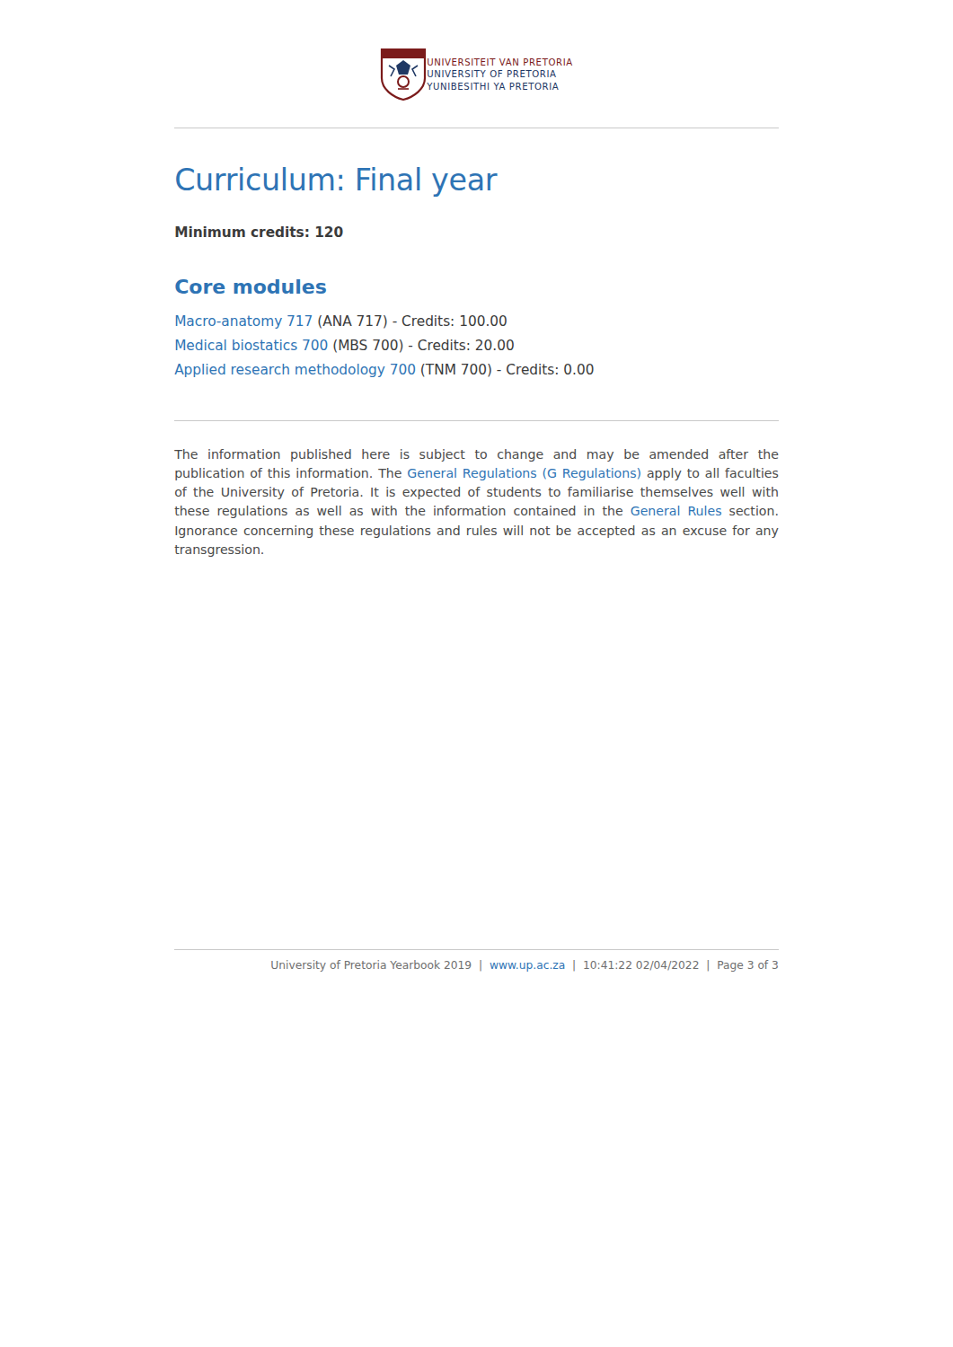| | UNIVERSITEIT VAN PRETORIA UNIVERSITY OF PRETORIA YUNIBESITHI YA PRETORIA |
Curriculum: Final year
Minimum credits: 120
Core modules
Macro-anatomy 717 (ANA 717) - Credits: 100.00
Medical biostatics 700 (MBS 700) - Credits: 20.00
Applied research methodology 700 (TNM 700) - Credits: 0.00
The information published here is subject to change and may be amended after the publication of this information. The General Regulations (G Regulations) apply to all faculties of the University of Pretoria. It is expected of students to familiarise themselves well with these regulations as well as with the information contained in the General Rules section. Ignorance concerning these regulations and rules will not be accepted as an excuse for any transgression.
University of Pretoria Yearbook 2019 | www.up.ac.za | 10:41:22 02/04/2022 | Page 3 of 3